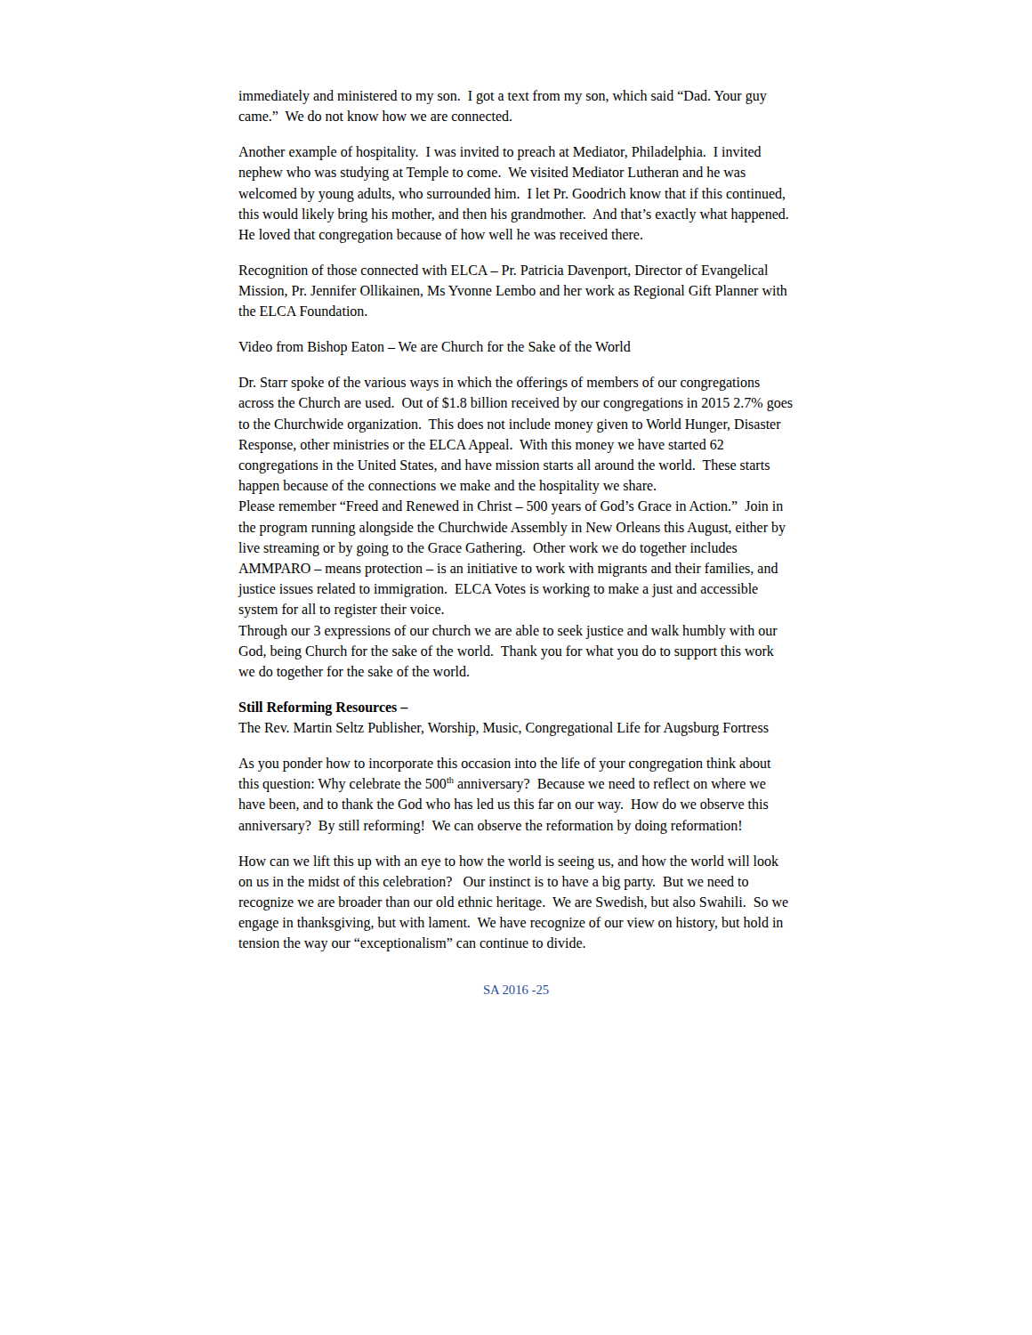immediately and ministered to my son. I got a text from my son, which said “Dad. Your guy came.” We do not know how we are connected.
Another example of hospitality. I was invited to preach at Mediator, Philadelphia. I invited nephew who was studying at Temple to come. We visited Mediator Lutheran and he was welcomed by young adults, who surrounded him. I let Pr. Goodrich know that if this continued, this would likely bring his mother, and then his grandmother. And that’s exactly what happened. He loved that congregation because of how well he was received there.
Recognition of those connected with ELCA – Pr. Patricia Davenport, Director of Evangelical Mission, Pr. Jennifer Ollikainen, Ms Yvonne Lembo and her work as Regional Gift Planner with the ELCA Foundation.
Video from Bishop Eaton – We are Church for the Sake of the World
Dr. Starr spoke of the various ways in which the offerings of members of our congregations across the Church are used. Out of $1.8 billion received by our congregations in 2015 2.7% goes to the Churchwide organization. This does not include money given to World Hunger, Disaster Response, other ministries or the ELCA Appeal. With this money we have started 62 congregations in the United States, and have mission starts all around the world. These starts happen because of the connections we make and the hospitality we share.
Please remember “Freed and Renewed in Christ – 500 years of God’s Grace in Action.” Join in the program running alongside the Churchwide Assembly in New Orleans this August, either by live streaming or by going to the Grace Gathering. Other work we do together includes AMMPARO – means protection – is an initiative to work with migrants and their families, and justice issues related to immigration. ELCA Votes is working to make a just and accessible system for all to register their voice.
Through our 3 expressions of our church we are able to seek justice and walk humbly with our God, being Church for the sake of the world. Thank you for what you do to support this work we do together for the sake of the world.
Still Reforming Resources –
The Rev. Martin Seltz Publisher, Worship, Music, Congregational Life for Augsburg Fortress
As you ponder how to incorporate this occasion into the life of your congregation think about this question: Why celebrate the 500th anniversary? Because we need to reflect on where we have been, and to thank the God who has led us this far on our way. How do we observe this anniversary? By still reforming! We can observe the reformation by doing reformation!
How can we lift this up with an eye to how the world is seeing us, and how the world will look on us in the midst of this celebration? Our instinct is to have a big party. But we need to recognize we are broader than our old ethnic heritage. We are Swedish, but also Swahili. So we engage in thanksgiving, but with lament. We have recognize of our view on history, but hold in tension the way our “exceptionalism” can continue to divide.
SA 2016 -25